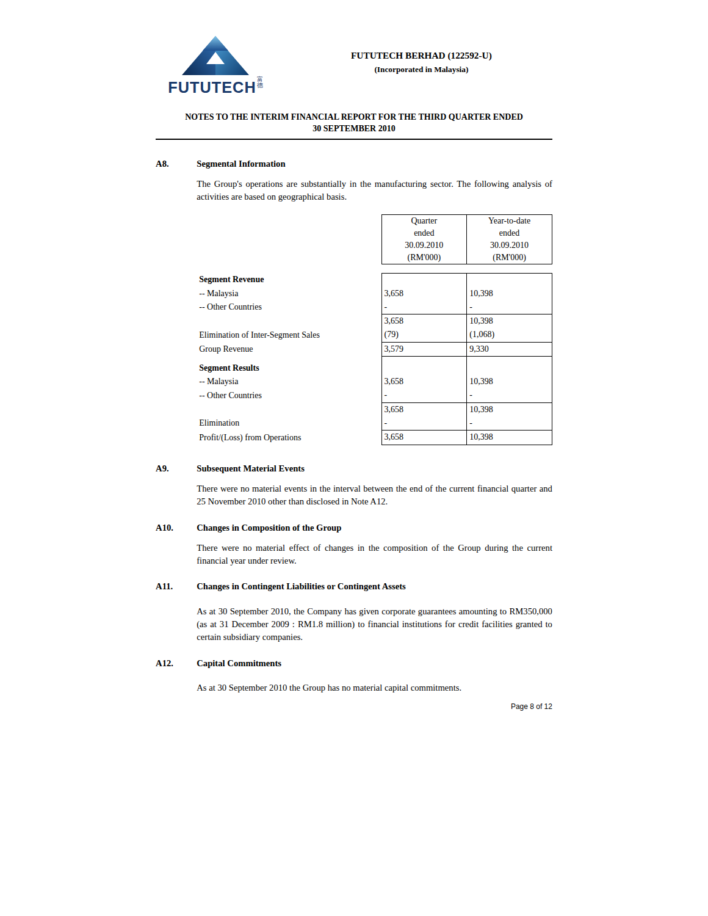FUTUTECH富
德
FUTUTECH BERHAD (122592-U)
(Incorporated in Malaysia)
NOTES TO THE INTERIM FINANCIAL REPORT FOR THE THIRD QUARTER ENDED
30 SEPTEMBER 2010
A8.
Segmental Information
The Group's operations are substantially in the manufacturing sector. The following analysis of activities are based on geographical basis.
| | Quarter | Year-to-date |
| | ended | ended |
| | 30.09.2010 | 30.09.2010 |
| | (RM'000) | (RM'000) |
| Segment Revenue | | |
| -- Malaysia | 3,658 | 10,398 |
| -- Other Countries | - | - |
| | 3,658 | 10,398 |
| Elimination of Inter-Segment Sales | (79) | (1,068) |
| Group Revenue | 3,579 | 9,330 |
| Segment Results | | |
| -- Malaysia | 3,658 | 10,398 |
| -- Other Countries | - | - |
| | 3,658 | 10,398 |
| Elimination | - | - |
| Profit/(Loss) from Operations | 3,658 | 10,398 |
A9.
Subsequent Material Events
There were no material events in the interval between the end of the current financial quarter and 25 November 2010 other than disclosed in Note A12.
A10.
Changes in Composition of the Group
There were no material effect of changes in the composition of the Group during the current financial year under review.
A11.
Changes in Contingent Liabilities or Contingent Assets
As at 30 September 2010, the Company has given corporate guarantees amounting to RM350,000 (as at 31 December 2009 : RM1.8 million) to financial institutions for credit facilities granted to certain subsidiary companies.
A12.
Capital Commitments
As at 30 September 2010 the Group has no material capital commitments.
Page 8 of 12